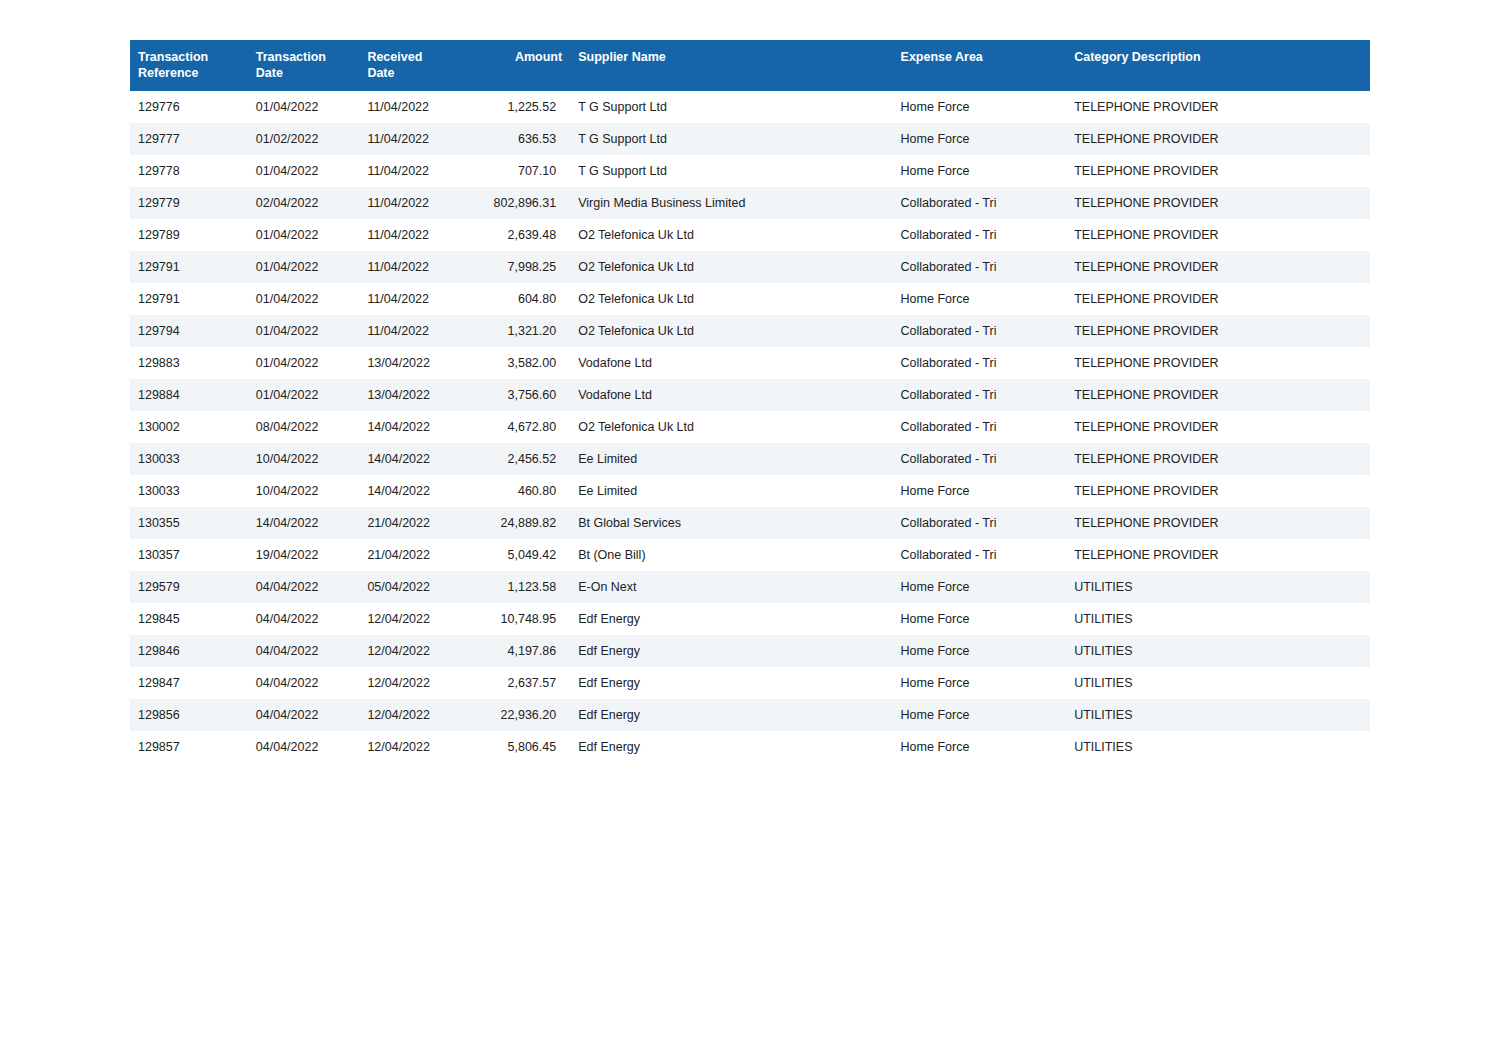| Transaction Reference | Transaction Date | Received Date | Amount | Supplier Name | Expense Area | Category Description |
| --- | --- | --- | --- | --- | --- | --- |
| 129776 | 01/04/2022 | 11/04/2022 | 1,225.52 | T G Support Ltd | Home Force | TELEPHONE PROVIDER |
| 129777 | 01/02/2022 | 11/04/2022 | 636.53 | T G Support Ltd | Home Force | TELEPHONE PROVIDER |
| 129778 | 01/04/2022 | 11/04/2022 | 707.10 | T G Support Ltd | Home Force | TELEPHONE PROVIDER |
| 129779 | 02/04/2022 | 11/04/2022 | 802,896.31 | Virgin Media Business Limited | Collaborated - Tri | TELEPHONE PROVIDER |
| 129789 | 01/04/2022 | 11/04/2022 | 2,639.48 | O2 Telefonica Uk Ltd | Collaborated - Tri | TELEPHONE PROVIDER |
| 129791 | 01/04/2022 | 11/04/2022 | 7,998.25 | O2 Telefonica Uk Ltd | Collaborated - Tri | TELEPHONE PROVIDER |
| 129791 | 01/04/2022 | 11/04/2022 | 604.80 | O2 Telefonica Uk Ltd | Home Force | TELEPHONE PROVIDER |
| 129794 | 01/04/2022 | 11/04/2022 | 1,321.20 | O2 Telefonica Uk Ltd | Collaborated - Tri | TELEPHONE PROVIDER |
| 129883 | 01/04/2022 | 13/04/2022 | 3,582.00 | Vodafone Ltd | Collaborated - Tri | TELEPHONE PROVIDER |
| 129884 | 01/04/2022 | 13/04/2022 | 3,756.60 | Vodafone Ltd | Collaborated - Tri | TELEPHONE PROVIDER |
| 130002 | 08/04/2022 | 14/04/2022 | 4,672.80 | O2 Telefonica Uk Ltd | Collaborated - Tri | TELEPHONE PROVIDER |
| 130033 | 10/04/2022 | 14/04/2022 | 2,456.52 | Ee Limited | Collaborated - Tri | TELEPHONE PROVIDER |
| 130033 | 10/04/2022 | 14/04/2022 | 460.80 | Ee Limited | Home Force | TELEPHONE PROVIDER |
| 130355 | 14/04/2022 | 21/04/2022 | 24,889.82 | Bt Global Services | Collaborated - Tri | TELEPHONE PROVIDER |
| 130357 | 19/04/2022 | 21/04/2022 | 5,049.42 | Bt (One Bill) | Collaborated - Tri | TELEPHONE PROVIDER |
| 129579 | 04/04/2022 | 05/04/2022 | 1,123.58 | E-On Next | Home Force | UTILITIES |
| 129845 | 04/04/2022 | 12/04/2022 | 10,748.95 | Edf Energy | Home Force | UTILITIES |
| 129846 | 04/04/2022 | 12/04/2022 | 4,197.86 | Edf Energy | Home Force | UTILITIES |
| 129847 | 04/04/2022 | 12/04/2022 | 2,637.57 | Edf Energy | Home Force | UTILITIES |
| 129856 | 04/04/2022 | 12/04/2022 | 22,936.20 | Edf Energy | Home Force | UTILITIES |
| 129857 | 04/04/2022 | 12/04/2022 | 5,806.45 | Edf Energy | Home Force | UTILITIES |